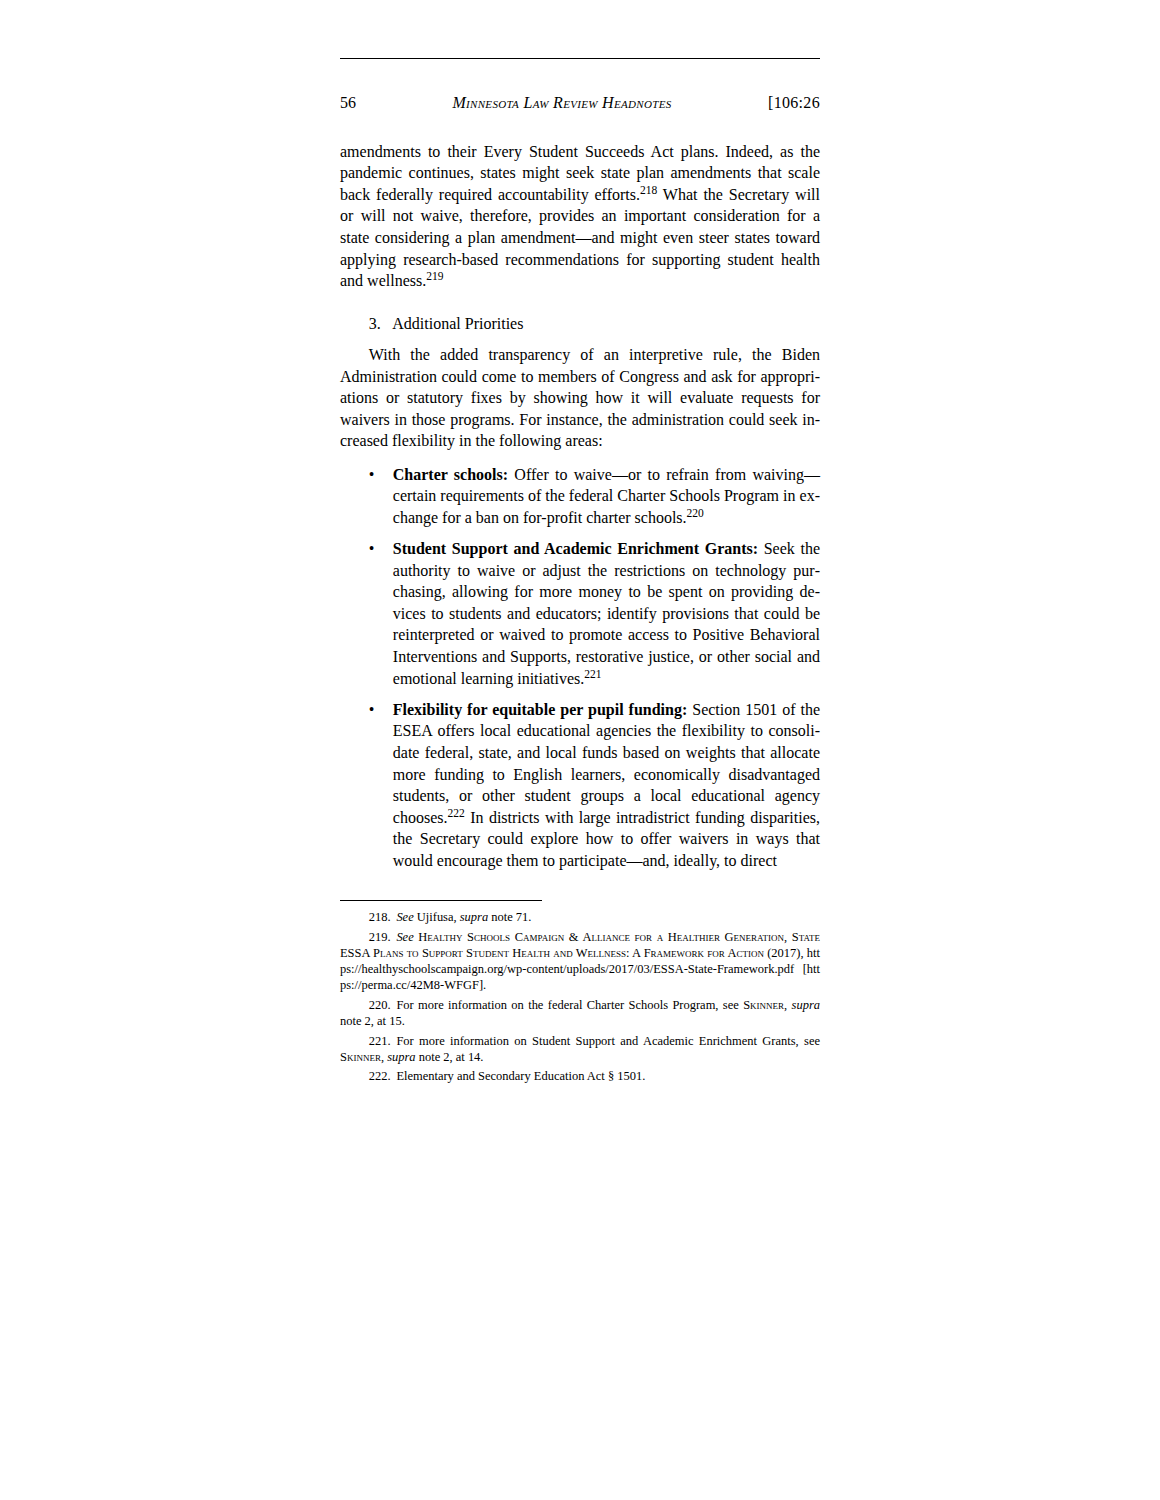56 Minnesota Law Review Headnotes [106:26
amendments to their Every Student Succeeds Act plans. Indeed, as the pandemic continues, states might seek state plan amendments that scale back federally required accountability efforts.218 What the Secretary will or will not waive, therefore, provides an important consideration for a state considering a plan amendment—and might even steer states toward applying research-based recommendations for supporting student health and wellness.219
3. Additional Priorities
With the added transparency of an interpretive rule, the Biden Administration could come to members of Congress and ask for appropriations or statutory fixes by showing how it will evaluate requests for waivers in those programs. For instance, the administration could seek increased flexibility in the following areas:
Charter schools: Offer to waive—or to refrain from waiving—certain requirements of the federal Charter Schools Program in exchange for a ban on for-profit charter schools.220
Student Support and Academic Enrichment Grants: Seek the authority to waive or adjust the restrictions on technology purchasing, allowing for more money to be spent on providing devices to students and educators; identify provisions that could be reinterpreted or waived to promote access to Positive Behavioral Interventions and Supports, restorative justice, or other social and emotional learning initiatives.221
Flexibility for equitable per pupil funding: Section 1501 of the ESEA offers local educational agencies the flexibility to consolidate federal, state, and local funds based on weights that allocate more funding to English learners, economically disadvantaged students, or other student groups a local educational agency chooses.222 In districts with large intradistrict funding disparities, the Secretary could explore how to offer waivers in ways that would encourage them to participate—and, ideally, to direct
218. See Ujifusa, supra note 71.
219. See Healthy Schools Campaign & Alliance for a Healthier Generation, State ESSA Plans to Support Student Health and Wellness: A Framework for Action (2017), https://healthyschoolscampaign.org/wp-content/uploads/2017/03/ESSA-State-Framework.pdf [https://perma.cc/42M8-WFGF].
220. For more information on the federal Charter Schools Program, see Skinner, supra note 2, at 15.
221. For more information on Student Support and Academic Enrichment Grants, see Skinner, supra note 2, at 14.
222. Elementary and Secondary Education Act § 1501.